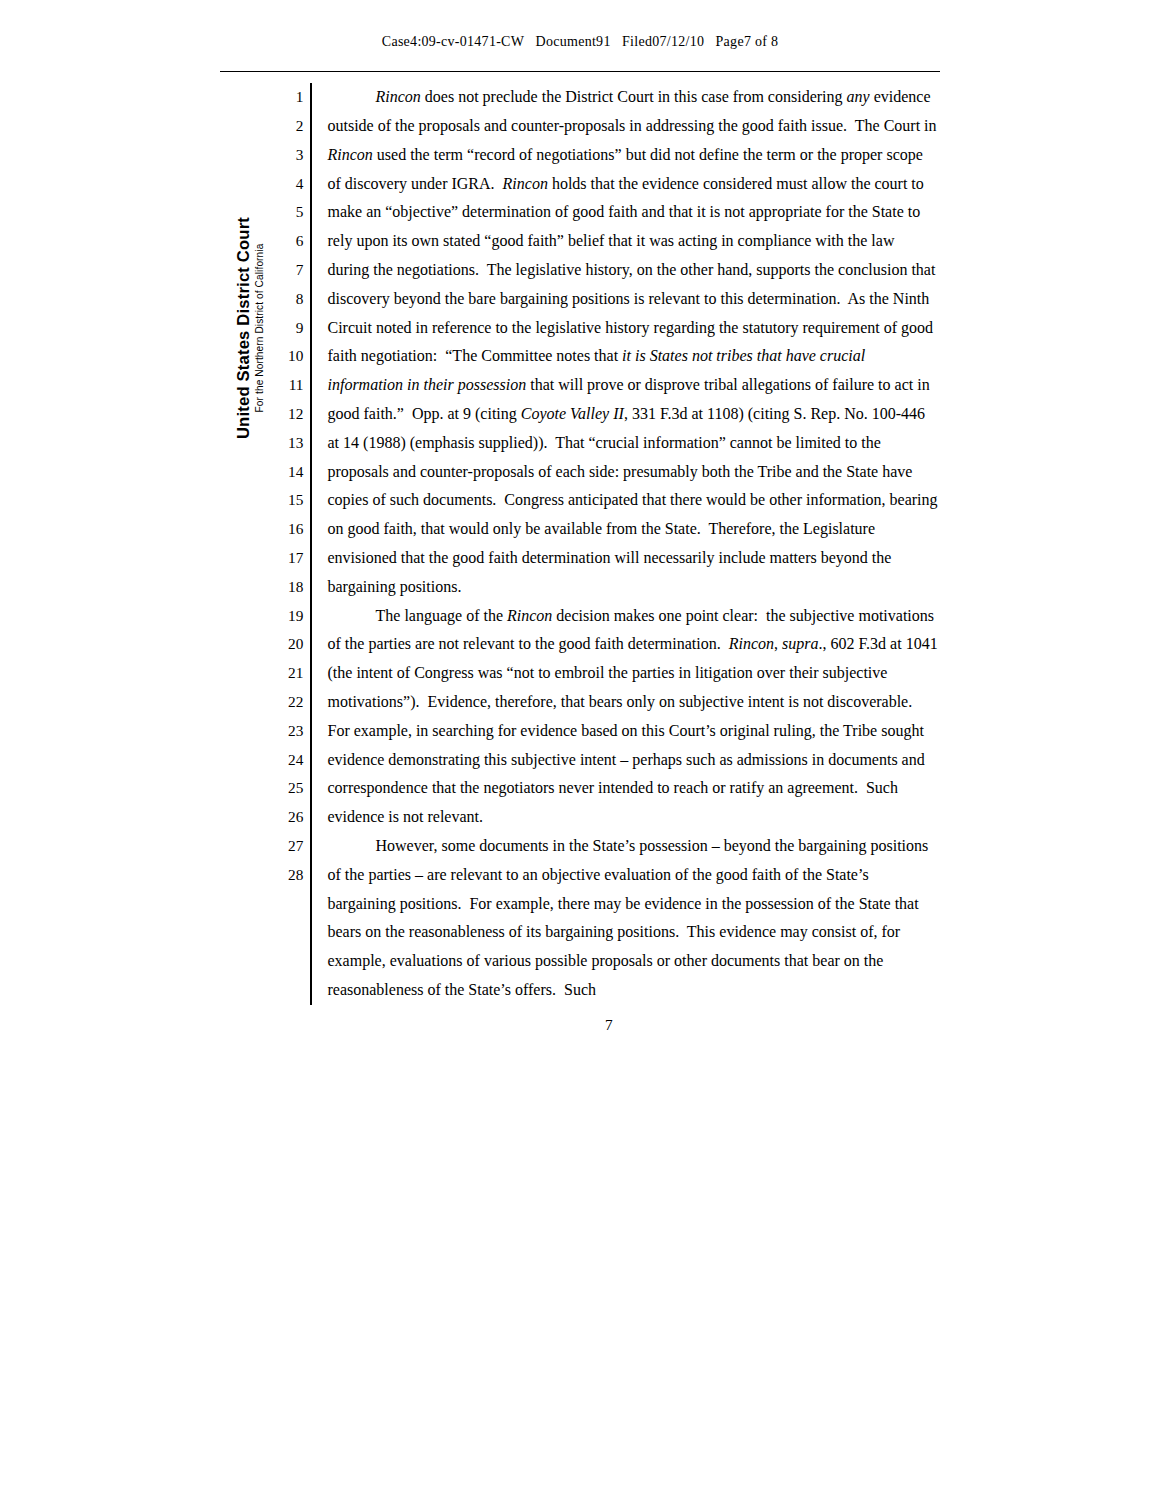Case4:09-cv-01471-CW Document91 Filed07/12/10 Page7 of 8
United States District Court
For the Northern District of California
1
2
3
4
5
6
7
8
9
10
11
12
13
14
15
16
17
18
19
20
21
22
23
24
25
26
27
28
Rincon does not preclude the District Court in this case from considering any evidence outside of the proposals and counter-proposals in addressing the good faith issue. The Court in Rincon used the term “record of negotiations” but did not define the term or the proper scope of discovery under IGRA. Rincon holds that the evidence considered must allow the court to make an “objective” determination of good faith and that it is not appropriate for the State to rely upon its own stated “good faith” belief that it was acting in compliance with the law during the negotiations. The legislative history, on the other hand, supports the conclusion that discovery beyond the bare bargaining positions is relevant to this determination. As the Ninth Circuit noted in reference to the legislative history regarding the statutory requirement of good faith negotiation: “The Committee notes that it is States not tribes that have crucial information in their possession that will prove or disprove tribal allegations of failure to act in good faith.” Opp. at 9 (citing Coyote Valley II, 331 F.3d at 1108) (citing S. Rep. No. 100-446 at 14 (1988) (emphasis supplied)). That “crucial information” cannot be limited to the proposals and counter-proposals of each side: presumably both the Tribe and the State have copies of such documents. Congress anticipated that there would be other information, bearing on good faith, that would only be available from the State. Therefore, the Legislature envisioned that the good faith determination will necessarily include matters beyond the bargaining positions.
The language of the Rincon decision makes one point clear: the subjective motivations of the parties are not relevant to the good faith determination. Rincon, supra., 602 F.3d at 1041 (the intent of Congress was “not to embroil the parties in litigation over their subjective motivations”). Evidence, therefore, that bears only on subjective intent is not discoverable. For example, in searching for evidence based on this Court’s original ruling, the Tribe sought evidence demonstrating this subjective intent – perhaps such as admissions in documents and correspondence that the negotiators never intended to reach or ratify an agreement. Such evidence is not relevant.
However, some documents in the State’s possession – beyond the bargaining positions of the parties – are relevant to an objective evaluation of the good faith of the State’s bargaining positions. For example, there may be evidence in the possession of the State that bears on the reasonableness of its bargaining positions. This evidence may consist of, for example, evaluations of various possible proposals or other documents that bear on the reasonableness of the State’s offers. Such
7